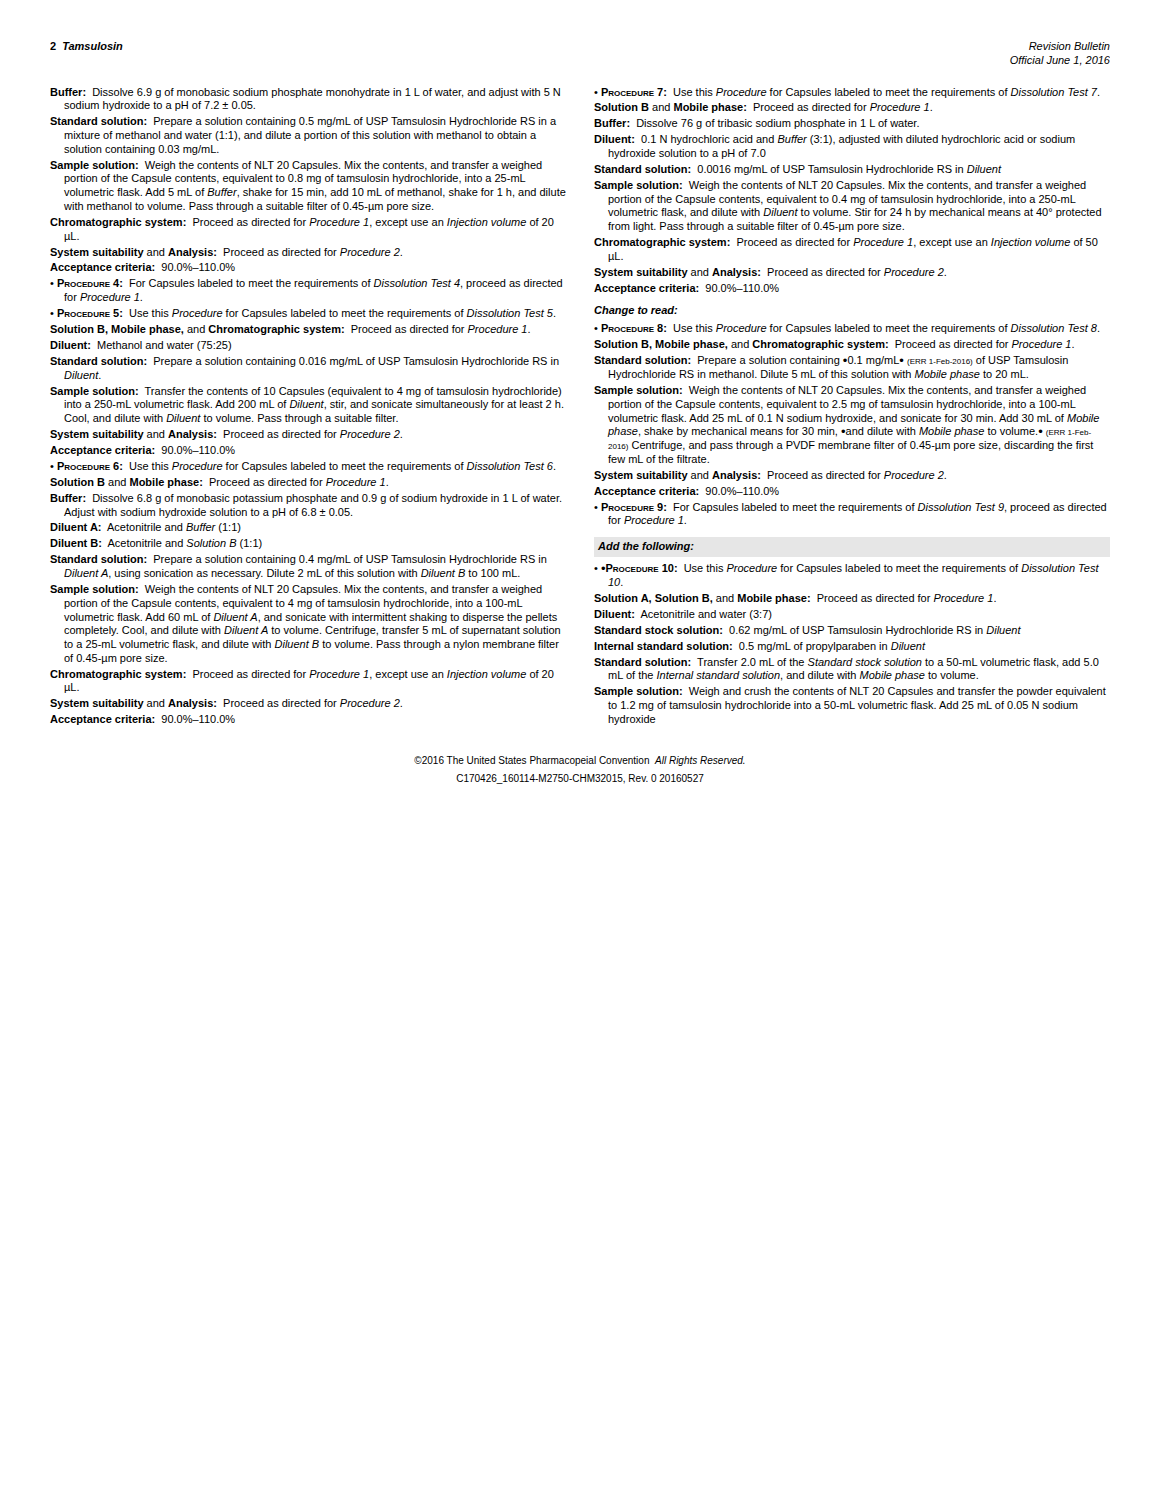Revision Bulletin
Official June 1, 2016
2 Tamsulosin
Buffer: Dissolve 6.9 g of monobasic sodium phosphate monohydrate in 1 L of water, and adjust with 5 N sodium hydroxide to a pH of 7.2 ± 0.05.
Standard solution: Prepare a solution containing 0.5 mg/mL of USP Tamsulosin Hydrochloride RS in a mixture of methanol and water (1:1), and dilute a portion of this solution with methanol to obtain a solution containing 0.03 mg/mL.
Sample solution: Weigh the contents of NLT 20 Capsules. Mix the contents, and transfer a weighed portion of the Capsule contents, equivalent to 0.8 mg of tamsulosin hydrochloride, into a 25-mL volumetric flask. Add 5 mL of Buffer, shake for 15 min, add 10 mL of methanol, shake for 1 h, and dilute with methanol to volume. Pass through a suitable filter of 0.45-µm pore size.
Chromatographic system: Proceed as directed for Procedure 1, except use an Injection volume of 20 µL.
System suitability and Analysis: Proceed as directed for Procedure 2.
Acceptance criteria: 90.0%–110.0%
Procedure 4: For Capsules labeled to meet the requirements of Dissolution Test 4, proceed as directed for Procedure 1.
Procedure 5: Use this Procedure for Capsules labeled to meet the requirements of Dissolution Test 5.
Solution B, Mobile phase, and Chromatographic system: Proceed as directed for Procedure 1.
Diluent: Methanol and water (75:25)
Standard solution: Prepare a solution containing 0.016 mg/mL of USP Tamsulosin Hydrochloride RS in Diluent.
Sample solution: Transfer the contents of 10 Capsules (equivalent to 4 mg of tamsulosin hydrochloride) into a 250-mL volumetric flask. Add 200 mL of Diluent, stir, and sonicate simultaneously for at least 2 h. Cool, and dilute with Diluent to volume. Pass through a suitable filter.
System suitability and Analysis: Proceed as directed for Procedure 2.
Acceptance criteria: 90.0%–110.0%
Procedure 6: Use this Procedure for Capsules labeled to meet the requirements of Dissolution Test 6.
Solution B and Mobile phase: Proceed as directed for Procedure 1.
Buffer: Dissolve 6.8 g of monobasic potassium phosphate and 0.9 g of sodium hydroxide in 1 L of water. Adjust with sodium hydroxide solution to a pH of 6.8 ± 0.05.
Diluent A: Acetonitrile and Buffer (1:1)
Diluent B: Acetonitrile and Solution B (1:1)
Standard solution: Prepare a solution containing 0.4 mg/mL of USP Tamsulosin Hydrochloride RS in Diluent A, using sonication as necessary. Dilute 2 mL of this solution with Diluent B to 100 mL.
Sample solution: Weigh the contents of NLT 20 Capsules. Mix the contents, and transfer a weighed portion of the Capsule contents, equivalent to 4 mg of tamsulosin hydrochloride, into a 100-mL volumetric flask. Add 60 mL of Diluent A, and sonicate with intermittent shaking to disperse the pellets completely. Cool, and dilute with Diluent A to volume. Centrifuge, transfer 5 mL of supernatant solution to a 25-mL volumetric flask, and dilute with Diluent B to volume. Pass through a nylon membrane filter of 0.45-µm pore size.
Chromatographic system: Proceed as directed for Procedure 1, except use an Injection volume of 20 µL.
System suitability and Analysis: Proceed as directed for Procedure 2.
Acceptance criteria: 90.0%–110.0%
Procedure 7: Use this Procedure for Capsules labeled to meet the requirements of Dissolution Test 7.
Solution B and Mobile phase: Proceed as directed for Procedure 1.
Buffer: Dissolve 76 g of tribasic sodium phosphate in 1 L of water.
Diluent: 0.1 N hydrochloric acid and Buffer (3:1), adjusted with diluted hydrochloric acid or sodium hydroxide solution to a pH of 7.0
Standard solution: 0.0016 mg/mL of USP Tamsulosin Hydrochloride RS in Diluent
Sample solution: Weigh the contents of NLT 20 Capsules. Mix the contents, and transfer a weighed portion of the Capsule contents, equivalent to 0.4 mg of tamsulosin hydrochloride, into a 250-mL volumetric flask, and dilute with Diluent to volume. Stir for 24 h by mechanical means at 40° protected from light. Pass through a suitable filter of 0.45-µm pore size.
Chromatographic system: Proceed as directed for Procedure 1, except use an Injection volume of 50 µL.
System suitability and Analysis: Proceed as directed for Procedure 2.
Acceptance criteria: 90.0%–110.0%
Change to read:
Procedure 8: Use this Procedure for Capsules labeled to meet the requirements of Dissolution Test 8.
Solution B, Mobile phase, and Chromatographic system: Proceed as directed for Procedure 1.
Standard solution: Prepare a solution containing •0.1 mg/mL• (ERR 1-Feb-2016) of USP Tamsulosin Hydrochloride RS in methanol. Dilute 5 mL of this solution with Mobile phase to 20 mL.
Sample solution: Weigh the contents of NLT 20 Capsules. Mix the contents, and transfer a weighed portion of the Capsule contents, equivalent to 2.5 mg of tamsulosin hydrochloride, into a 100-mL volumetric flask. Add 25 mL of 0.1 N sodium hydroxide, and sonicate for 30 min. Add 30 mL of Mobile phase, shake by mechanical means for 30 min, •and dilute with Mobile phase to volume.• (ERR 1-Feb-2016) Centrifuge, and pass through a PVDF membrane filter of 0.45-µm pore size, discarding the first few mL of the filtrate.
System suitability and Analysis: Proceed as directed for Procedure 2.
Acceptance criteria: 90.0%–110.0%
Procedure 9: For Capsules labeled to meet the requirements of Dissolution Test 9, proceed as directed for Procedure 1.
Add the following:
•Procedure 10: Use this Procedure for Capsules labeled to meet the requirements of Dissolution Test 10.
Solution A, Solution B, and Mobile phase: Proceed as directed for Procedure 1.
Diluent: Acetonitrile and water (3:7)
Standard stock solution: 0.62 mg/mL of USP Tamsulosin Hydrochloride RS in Diluent
Internal standard solution: 0.5 mg/mL of propylparaben in Diluent
Standard solution: Transfer 2.0 mL of the Standard stock solution to a 50-mL volumetric flask, add 5.0 mL of the Internal standard solution, and dilute with Mobile phase to volume.
Sample solution: Weigh and crush the contents of NLT 20 Capsules and transfer the powder equivalent to 1.2 mg of tamsulosin hydrochloride into a 50-mL volumetric flask. Add 25 mL of 0.05 N sodium hydroxide
©2016 The United States Pharmacopeial Convention All Rights Reserved.
C170426_160114-M2750-CHM32015, Rev. 0 20160527